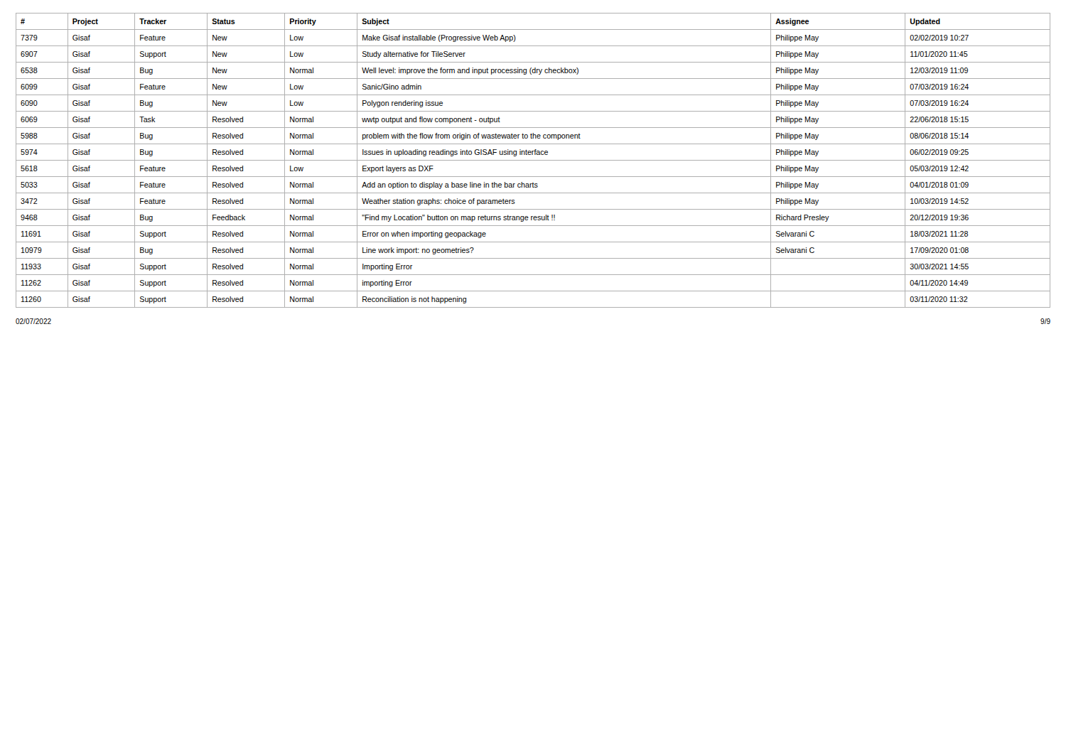| # | Project | Tracker | Status | Priority | Subject | Assignee | Updated |
| --- | --- | --- | --- | --- | --- | --- | --- |
| 7379 | Gisaf | Feature | New | Low | Make Gisaf installable (Progressive Web App) | Philippe May | 02/02/2019 10:27 |
| 6907 | Gisaf | Support | New | Low | Study alternative for TileServer | Philippe May | 11/01/2020 11:45 |
| 6538 | Gisaf | Bug | New | Normal | Well level: improve the form and input processing (dry checkbox) | Philippe May | 12/03/2019 11:09 |
| 6099 | Gisaf | Feature | New | Low | Sanic/Gino admin | Philippe May | 07/03/2019 16:24 |
| 6090 | Gisaf | Bug | New | Low | Polygon rendering issue | Philippe May | 07/03/2019 16:24 |
| 6069 | Gisaf | Task | Resolved | Normal | wwtp output and flow component - output | Philippe May | 22/06/2018 15:15 |
| 5988 | Gisaf | Bug | Resolved | Normal | problem with the flow from origin of wastewater to the component | Philippe May | 08/06/2018 15:14 |
| 5974 | Gisaf | Bug | Resolved | Normal | Issues in uploading readings into GISAF using interface | Philippe May | 06/02/2019 09:25 |
| 5618 | Gisaf | Feature | Resolved | Low | Export layers as DXF | Philippe May | 05/03/2019 12:42 |
| 5033 | Gisaf | Feature | Resolved | Normal | Add an option to display a base line in the bar charts | Philippe May | 04/01/2018 01:09 |
| 3472 | Gisaf | Feature | Resolved | Normal | Weather station graphs: choice of parameters | Philippe May | 10/03/2019 14:52 |
| 9468 | Gisaf | Bug | Feedback | Normal | "Find my Location" button on map returns strange result !! | Richard Presley | 20/12/2019 19:36 |
| 11691 | Gisaf | Support | Resolved | Normal | Error on when importing geopackage | Selvarani C | 18/03/2021 11:28 |
| 10979 | Gisaf | Bug | Resolved | Normal | Line work import: no geometries? | Selvarani C | 17/09/2020 01:08 |
| 11933 | Gisaf | Support | Resolved | Normal | Importing Error | | 30/03/2021 14:55 |
| 11262 | Gisaf | Support | Resolved | Normal | importing Error | | 04/11/2020 14:49 |
| 11260 | Gisaf | Support | Resolved | Normal | Reconciliation is not happening | | 03/11/2020 11:32 |
02/07/2022 9/9